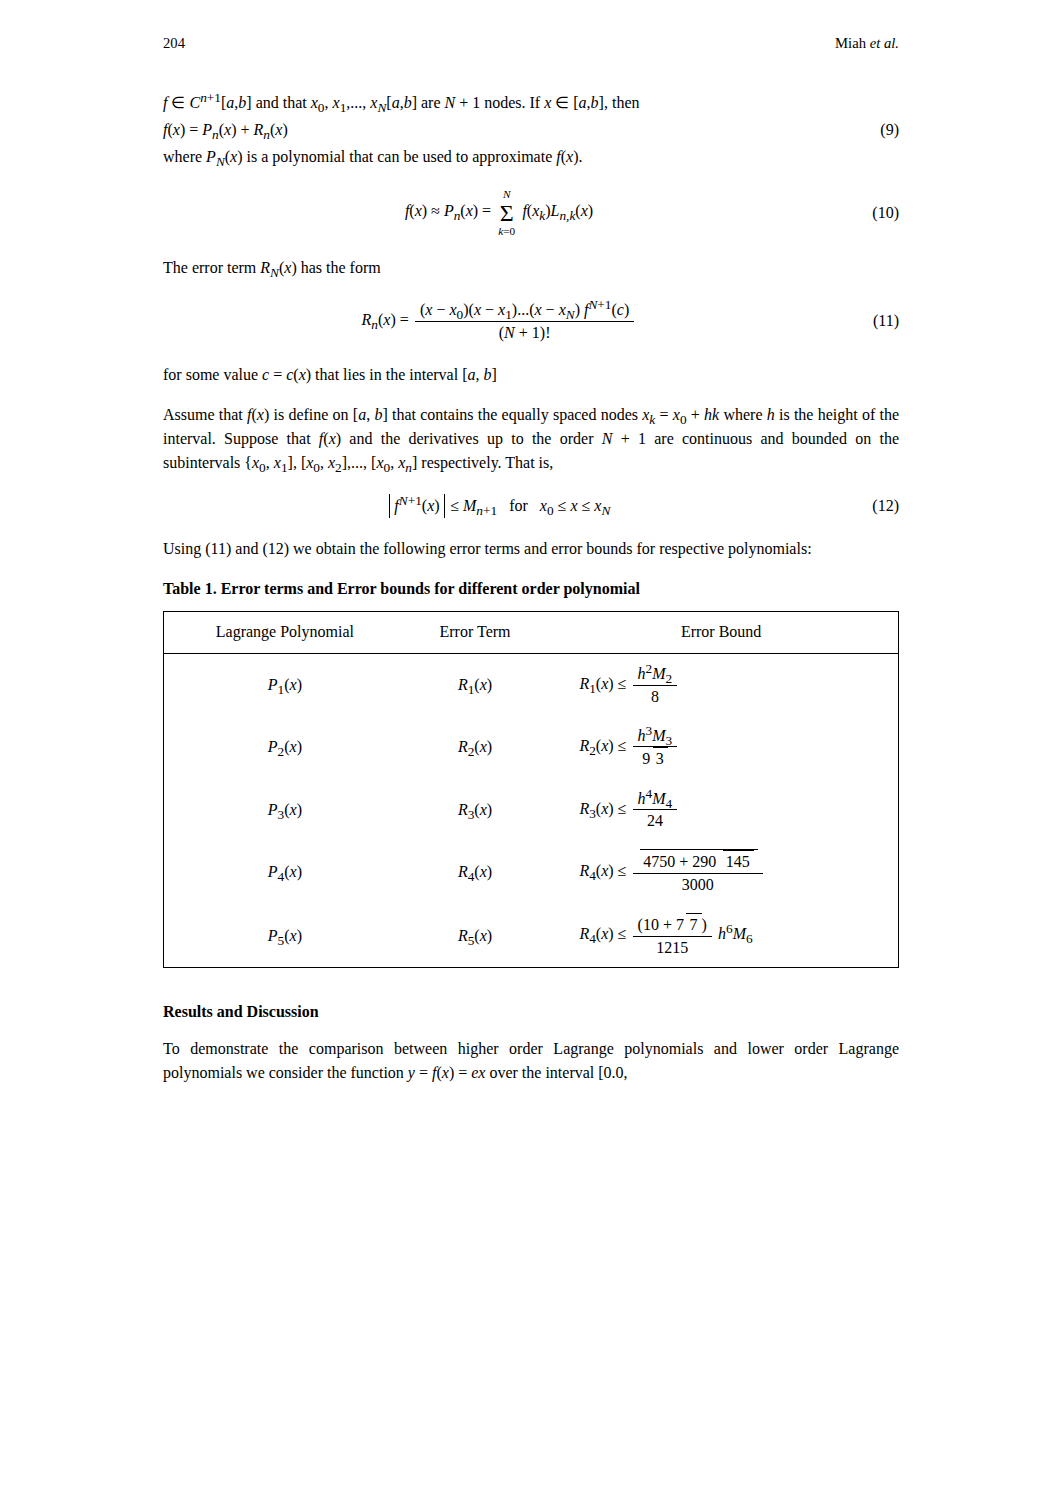204 Miah et al.
f ∈ Cn+1[a,b] and that x0, x1,..., xN[a,b] are N + 1 nodes. If x ∈ [a,b], then
f(x) = Pn(x) + Rn(x) (9)
where PN(x) is a polynomial that can be used to approximate f(x).
f(x) ≈ Pn(x) = N Σ k=0 f(xk)Ln,k(x) (10)
The error term RN(x) has the form
Rn(x) = (x − x0)(x − x1)...(x − xN) fN+1(c) (N + 1)! (11)
for some value c = c(x) that lies in the interval [a, b]
Assume that f(x) is define on [a, b] that contains the equally spaced nodes xk = x0 + hk where h is the height of the interval. Suppose that f(x) and the derivatives up to the order N + 1 are continuous and bounded on the subintervals {x0, x1], [x0, x2],..., [x0, xn] respectively. That is,
fN+1(x) ≤ Mn+1 for x0 ≤ x ≤ xN (12)
Using (11) and (12) we obtain the following error terms and error bounds for respective polynomials:
Table 1. Error terms and Error bounds for different order polynomial
| Lagrange Polynomial | Error Term | Error Bound |
| --- | --- | --- |
| P 1 ( x ) | R 1 ( x ) | R 1 ( x ) ≤ h 2 M 2 8 |
| P 2 ( x ) | R 2 ( x ) | R 2 ( x ) ≤ h 3 M 3 9 3 |
| P 3 ( x ) | R 3 ( x ) | R 3 ( x ) ≤ h 4 M 4 24 |
| P 4 ( x ) | R 4 ( x ) | R 4 ( x ) ≤ 4750 + 290 145 3000 |
| P 5 ( x ) | R 5 ( x ) | R 4 ( x ) ≤ (10 + 7 7 ) 1215 h 6 M 6 |
Results and Discussion
To demonstrate the comparison between higher order Lagrange polynomials and lower order Lagrange polynomials we consider the function y = f(x) = ex over the interval [0.0,